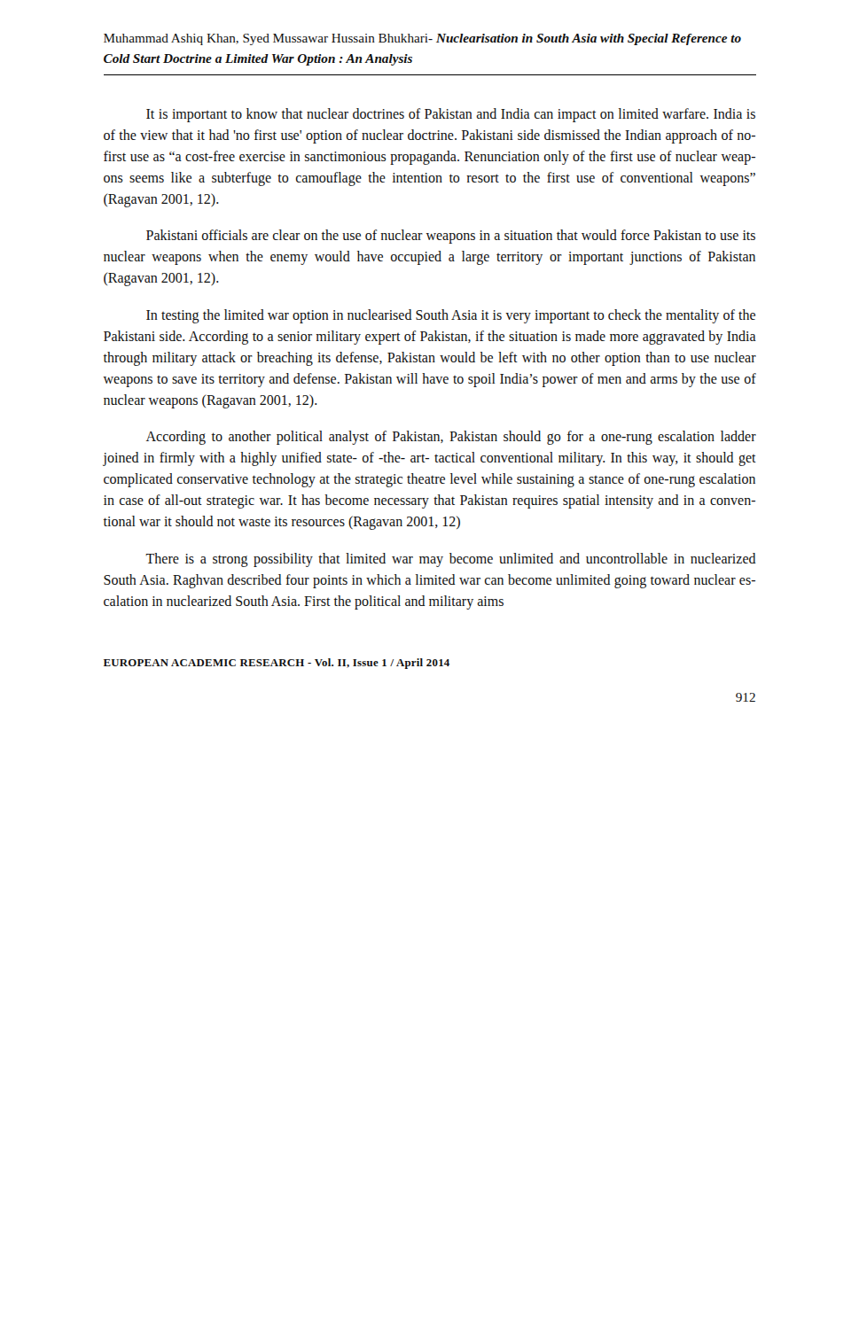Muhammad Ashiq Khan, Syed Mussawar Hussain Bhukhari- Nuclearisation in South Asia with Special Reference to Cold Start Doctrine a Limited War Option : An Analysis
It is important to know that nuclear doctrines of Pakistan and India can impact on limited warfare. India is of the view that it had 'no first use' option of nuclear doctrine. Pakistani side dismissed the Indian approach of no-first use as “a cost-free exercise in sanctimonious propaganda. Renunciation only of the first use of nuclear weapons seems like a subterfuge to camouflage the intention to resort to the first use of conventional weapons” (Ragavan 2001, 12).
Pakistani officials are clear on the use of nuclear weapons in a situation that would force Pakistan to use its nuclear weapons when the enemy would have occupied a large territory or important junctions of Pakistan (Ragavan 2001, 12).
In testing the limited war option in nuclearised South Asia it is very important to check the mentality of the Pakistani side. According to a senior military expert of Pakistan, if the situation is made more aggravated by India through military attack or breaching its defense, Pakistan would be left with no other option than to use nuclear weapons to save its territory and defense. Pakistan will have to spoil India’s power of men and arms by the use of nuclear weapons (Ragavan 2001, 12).
According to another political analyst of Pakistan, Pakistan should go for a one-rung escalation ladder joined in firmly with a highly unified state- of -the- art- tactical conventional military. In this way, it should get complicated conservative technology at the strategic theatre level while sustaining a stance of one-rung escalation in case of all-out strategic war. It has become necessary that Pakistan requires spatial intensity and in a conventional war it should not waste its resources (Ragavan 2001, 12)
There is a strong possibility that limited war may become unlimited and uncontrollable in nuclearized South Asia. Raghvan described four points in which a limited war can become unlimited going toward nuclear escalation in nuclearized South Asia. First the political and military aims
EUROPEAN ACADEMIC RESEARCH - Vol. II, Issue 1 / April 2014
912